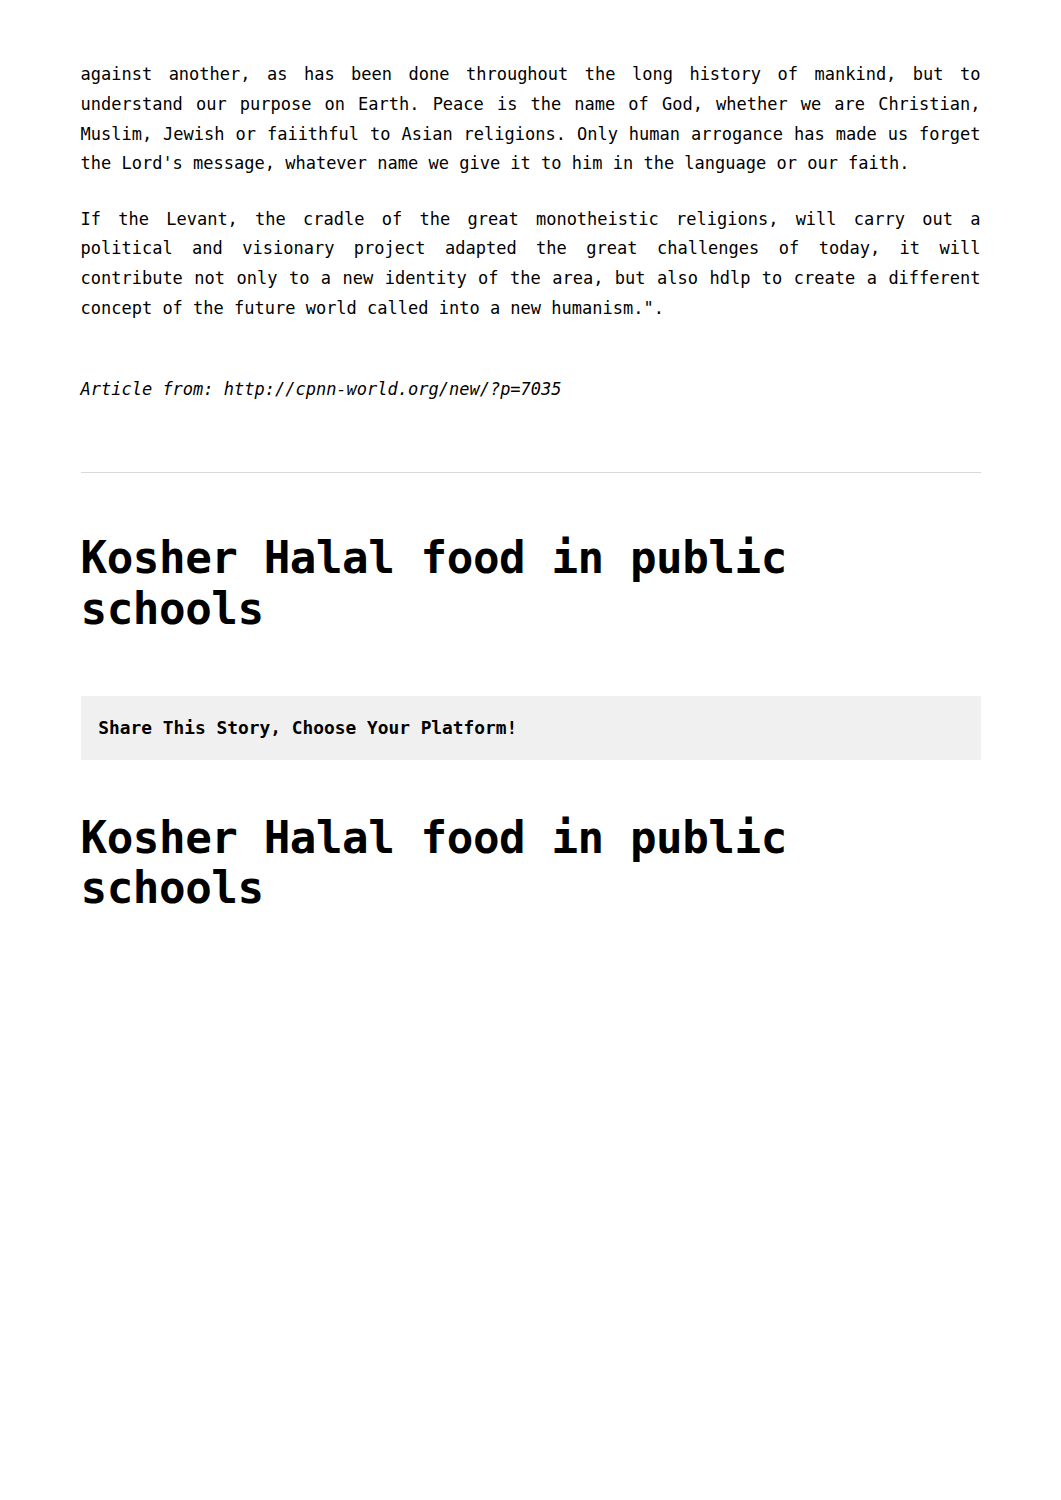against another, as has been done throughout the long history of mankind, but to understand our purpose on Earth. Peace is the name of God, whether we are Christian, Muslim, Jewish or faiithful to Asian religions. Only human arrogance has made us forget the Lord's message, whatever name we give it to him in the language or our faith.
If the Levant, the cradle of the great monotheistic religions, will carry out a political and visionary project adapted the great challenges of today, it will contribute not only to a new identity of the area, but also hdlp to create a different concept of the future world called into a new humanism.".
Article from: http://cpnn-world.org/new/?p=7035
Kosher Halal food in public schools
Share This Story, Choose Your Platform!
Kosher Halal food in public schools